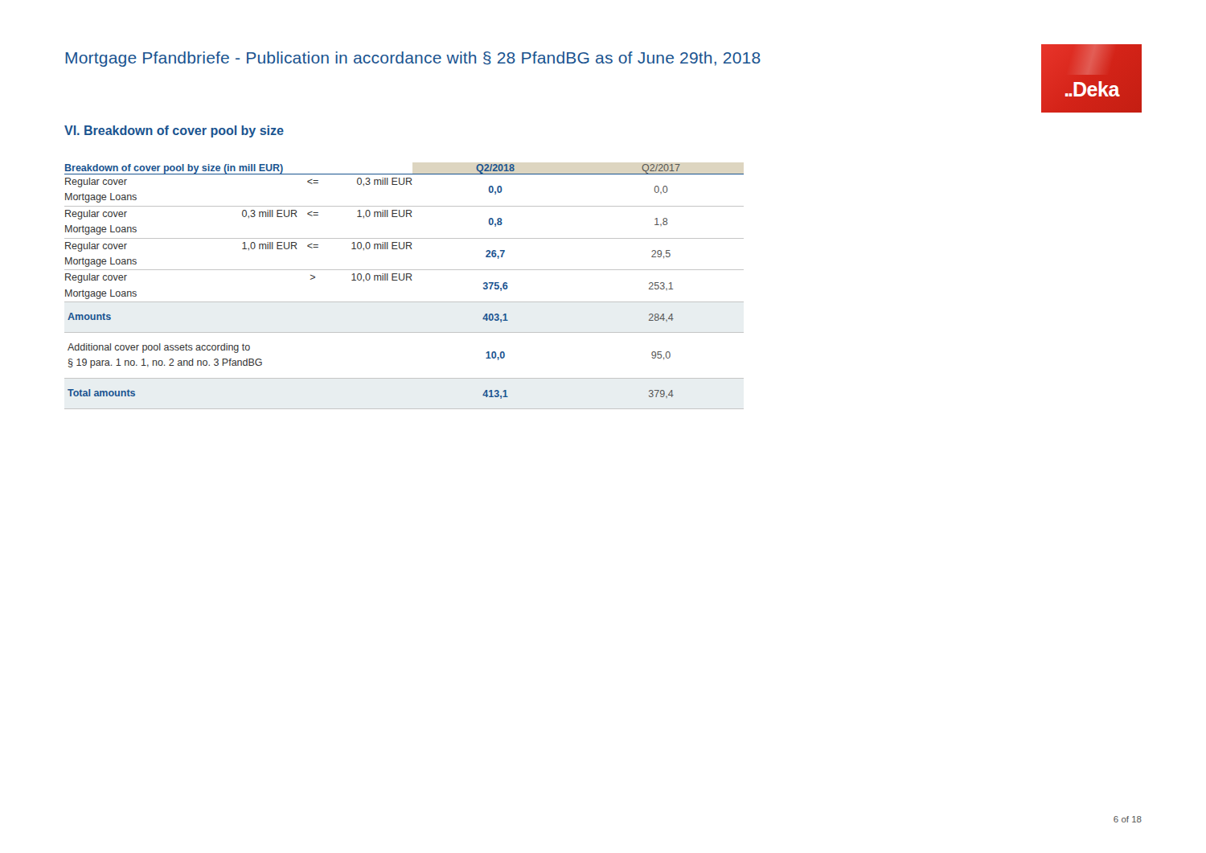Mortgage Pfandbriefe - Publication in accordance with § 28 PfandBG as of June 29th, 2018
.. Deka
VI. Breakdown of cover pool by size
| Breakdown of cover pool by size (in mill EUR) | Q2/2018 | Q2/2017 |
| Regular cover <= 0,3 mill EUR Mortgage Loans | 0,0 | 0,0 |
| Regular cover 0,3 mill EUR <= 1,0 mill EUR Mortgage Loans | 0,8 | 1,8 |
| Regular cover 1,0 mill EUR <= 10,0 mill EUR Mortgage Loans | 26,7 | 29,5 |
| Regular cover > 10,0 mill EUR Mortgage Loans | 375,6 | 253,1 |
| Amounts | 403,1 | 284,4 |
| Additional cover pool assets according to § 19 para. 1 no. 1, no. 2 and no. 3 PfandBG | 10,0 | 95,0 |
| Total amounts | 413,1 | 379,4 |
6 of 18